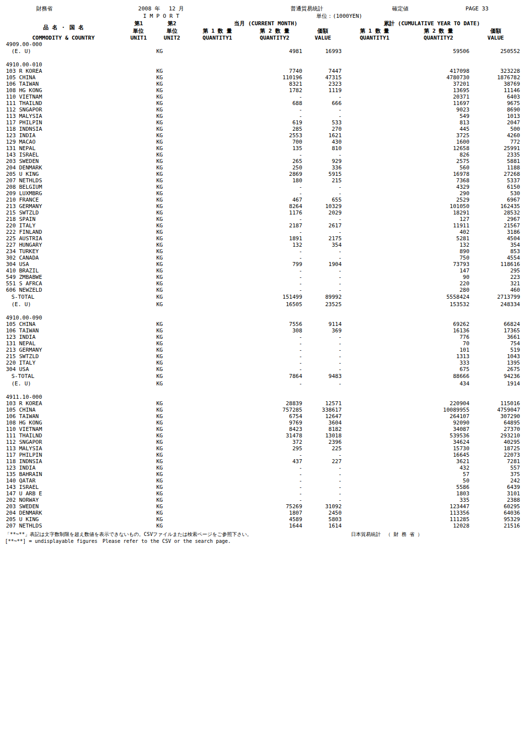| | 財務省 | 2008 年 12 月 | 普通貿易統計 | 確定値 | PAGE 33 |
| | I M P O R T | 単位：(1000YEN) |
| 品 名 ・ 国 名 | 第1 単位 | 第2 単位 | 当月 (CURRENT MONTH) | 累計 (CUMULATIVE YEAR TO DATE) |
| --- | --- | --- | --- | --- |
| 第 1 数 量 | 第 2 数 量 | 価額 | 第 1 数 量 | 第 2 数 量 | 価額 |
| COMMODITY & COUNTRY | UNIT1 | UNIT2 | QUANTITY1 | QUANTITY2 | VALUE | QUANTITY1 | QUANTITY2 | VALUE |
| 4909.00-000 | | | | | | | | |
| (E. U) | | KG | | 4981 | 16993 | | 59506 | 250552 |
| 4910.00-010 | | | | | | | | |
| 103 R KOREA | | KG | | 7740 | 7447 | | 417098 | 323228 |
| 105 CHINA | | KG | | 110196 | 47315 | | 4780730 | 1876782 |
| 106 TAIWAN | | KG | | 8321 | 2323 | | 37201 | 38769 |
| 108 HG KONG | | KG | | 1782 | 1119 | | 13695 | 11146 |
| 110 VIETNAM | | KG | | - | - | | 20371 | 6403 |
| 111 THAILND | | KG | | 688 | 666 | | 11697 | 9675 |
| 112 SNGAPOR | | KG | | - | - | | 9023 | 8690 |
| 113 MALYSIA | | KG | | - | - | | 549 | 1013 |
| 117 PHILPIN | | KG | | 619 | 533 | | 813 | 2047 |
| 118 INDNSIA | | KG | | 285 | 270 | | 445 | 500 |
| 123 INDIA | | KG | | 2553 | 1621 | | 3725 | 4260 |
| 129 MACAO | | KG | | 700 | 430 | | 1600 | 772 |
| 131 NEPAL | | KG | | 135 | 810 | | 12658 | 25991 |
| 143 ISRAEL | | KG | | - | - | | 826 | 2335 |
| 203 SWEDEN | | KG | | 265 | 929 | | 2575 | 5881 |
| 204 DENMARK | | KG | | 250 | 336 | | 560 | 1188 |
| 205 U KING | | KG | | 2869 | 5915 | | 16978 | 27268 |
| 207 NETHLDS | | KG | | 180 | 215 | | 7368 | 5337 |
| 208 BELGIUM | | KG | | - | - | | 4329 | 6150 |
| 209 LUXMBRG | | KG | | - | - | | 290 | 530 |
| 210 FRANCE | | KG | | 467 | 655 | | 2529 | 6967 |
| 213 GERMANY | | KG | | 8264 | 10329 | | 101050 | 162435 |
| 215 SWTZLD | | KG | | 1176 | 2029 | | 18291 | 28532 |
| 218 SPAIN | | KG | | - | - | | 127 | 2967 |
| 220 ITALY | | KG | | 2187 | 2617 | | 11911 | 21567 |
| 222 FINLAND | | KG | | - | - | | 402 | 3186 |
| 225 AUSTRIA | | KG | | 1891 | 2175 | | 5281 | 4504 |
| 227 HUNGARY | | KG | | 132 | 354 | | 132 | 354 |
| 234 TURKEY | | KG | | - | - | | 890 | 853 |
| 302 CANADA | | KG | | - | - | | 750 | 4554 |
| 304 USA | | KG | | 799 | 1904 | | 73793 | 118616 |
| 410 BRAZIL | | KG | | - | - | | 147 | 295 |
| 549 ZMBABWE | | KG | | - | - | | 90 | 223 |
| 551 S AFRCA | | KG | | - | - | | 220 | 321 |
| 606 NEWZELD | | KG | | - | - | | 280 | 460 |
| S-TOTAL | | KG | | 151499 | 89992 | | 5558424 | 2713799 |
| (E. U) | | KG | | 16505 | 23525 | | 153532 | 248334 |
| 4910.00-090 | | | | | | | | |
| 105 CHINA | | KG | | 7556 | 9114 | | 69262 | 66824 |
| 106 TAIWAN | | KG | | 308 | 369 | | 16136 | 17365 |
| 123 INDIA | | KG | | - | - | | 776 | 3661 |
| 131 NEPAL | | KG | | - | - | | 70 | 754 |
| 213 GERMANY | | KG | | - | - | | 101 | 519 |
| 215 SWTZLD | | KG | | - | - | | 1313 | 1043 |
| 220 ITALY | | KG | | - | - | | 333 | 1395 |
| 304 USA | | KG | | - | - | | 675 | 2675 |
| S-TOTAL | | KG | | 7864 | 9483 | | 88666 | 94236 |
| (E. U) | | KG | | - | - | | 434 | 1914 |
| 4911.10-000 | | | | | | | | |
| 103 R KOREA | | KG | | 28839 | 12571 | | 220904 | 115016 |
| 105 CHINA | | KG | | 757285 | 338617 | | 10089955 | 4759047 |
| 106 TAIWAN | | KG | | 6754 | 12647 | | 264107 | 307290 |
| 108 HG KONG | | KG | | 9769 | 3604 | | 92090 | 64895 |
| 110 VIETNAM | | KG | | 8423 | 8182 | | 34087 | 27370 |
| 111 THAILND | | KG | | 31478 | 13018 | | 539536 | 293210 |
| 112 SNGAPOR | | KG | | 372 | 2396 | | 34624 | 40295 |
| 113 MALYSIA | | KG | | 295 | 225 | | 15730 | 18725 |
| 117 PHILPIN | | KG | | - | - | | 16645 | 22073 |
| 118 INDNSIA | | KG | | 437 | 227 | | 3621 | 7281 |
| 123 INDIA | | KG | | - | - | | 432 | 557 |
| 135 BAHRAIN | | KG | | - | - | | 57 | 375 |
| 140 QATAR | | KG | | - | - | | 50 | 242 |
| 143 ISRAEL | | KG | | - | - | | 5586 | 6439 |
| 147 U ARB E | | KG | | - | - | | 1803 | 3101 |
| 202 NORWAY | | KG | | - | - | | 335 | 2388 |
| 203 SWEDEN | | KG | | 75269 | 31092 | | 123447 | 60295 |
| 204 DENMARK | | KG | | 1807 | 2450 | | 113356 | 64036 |
| 205 U KING | | KG | | 4589 | 5803 | | 111285 | 95329 |
| 207 NETHLDS | | KG | | 1644 | 1614 | | 12028 | 21516 |
「**~**」表記は文字数制限を超え数値を表示できないもの。CSVファイルまたは検索ページをご参照下さい。　　　　　　　　　　　　　　　　　　　　日本貿易統計　（ 財 務 省 ）
[**~**] = undisplayable figures　Please refer to the CSV or the search page.